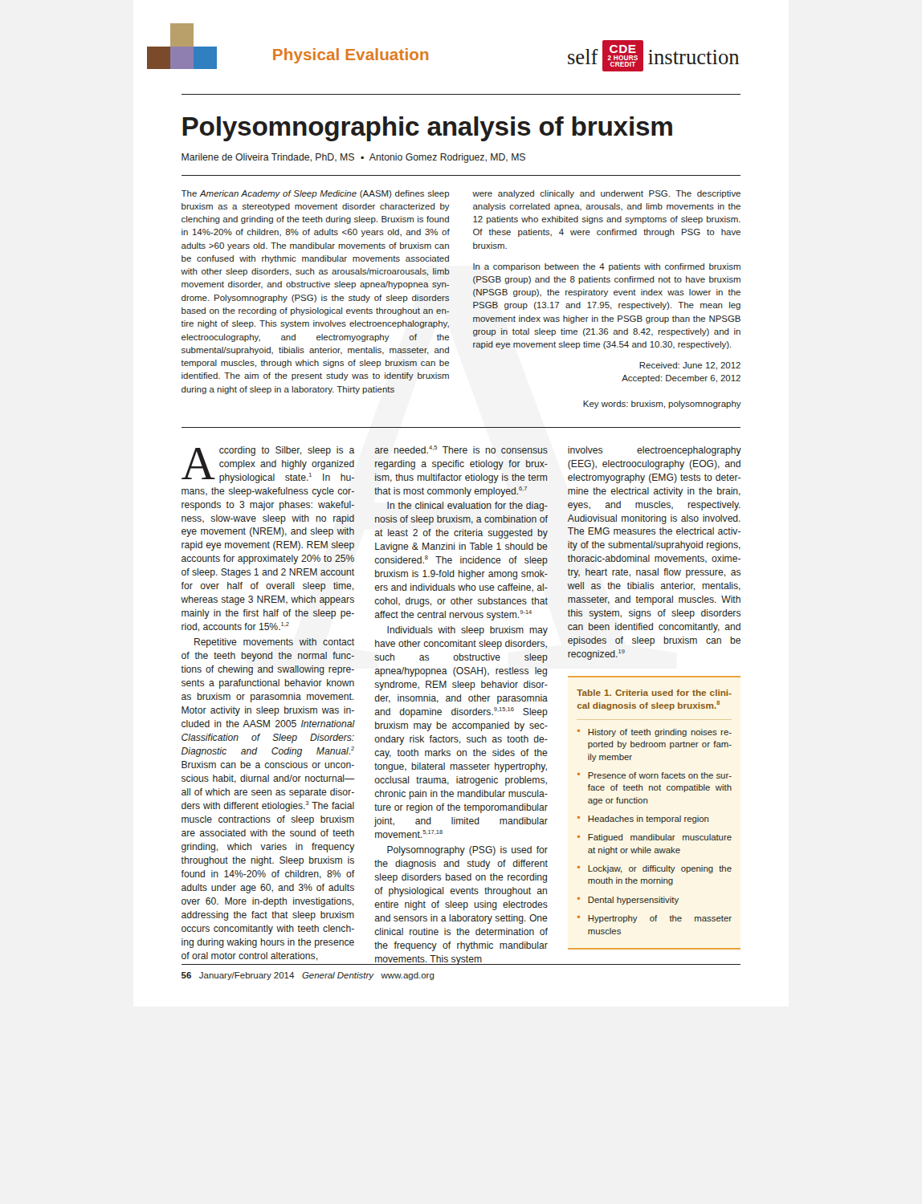A
Physical Evaluation
self CDE 2 HOURS CREDIT instruction
Polysomnographic analysis of bruxism
Marilene de Oliveira Trindade, PhD, MS ▪ Antonio Gomez Rodriguez, MD, MS
The American Academy of Sleep Medicine (AASM) defines sleep bruxism as a stereotyped movement disorder characterized by clenching and grinding of the teeth during sleep. Bruxism is found in 14%-20% of children, 8% of adults <60 years old, and 3% of adults >60 years old. The mandibular movements of bruxism can be confused with rhythmic mandibular movements associated with other sleep disorders, such as arousals/microarousals, limb movement disorder, and obstructive sleep apnea/hypopnea syndrome. Polysomnography (PSG) is the study of sleep disorders based on the recording of physiological events throughout an entire night of sleep. This system involves electroencephalography, electrooculography, and electromyography of the submental/suprahyoid, tibialis anterior, mentalis, masseter, and temporal muscles, through which signs of sleep bruxism can be identified. The aim of the present study was to identify bruxism during a night of sleep in a laboratory. Thirty patients
were analyzed clinically and underwent PSG. The descriptive analysis correlated apnea, arousals, and limb movements in the 12 patients who exhibited signs and symptoms of sleep bruxism. Of these patients, 4 were confirmed through PSG to have bruxism.
In a comparison between the 4 patients with confirmed bruxism (PSGB group) and the 8 patients confirmed not to have bruxism (NPSGB group), the respiratory event index was lower in the PSGB group (13.17 and 17.95, respectively). The mean leg movement index was higher in the PSGB group than the NPSGB group in total sleep time (21.36 and 8.42, respectively) and in rapid eye movement sleep time (34.54 and 10.30, respectively).
Received: June 12, 2012
Accepted: December 6, 2012
Key words: bruxism, polysomnography
According to Silber, sleep is a complex and highly organized physiological state.1 In humans, the sleep-wakefulness cycle corresponds to 3 major phases: wakefulness, slow-wave sleep with no rapid eye movement (NREM), and sleep with rapid eye movement (REM). REM sleep accounts for approximately 20% to 25% of sleep. Stages 1 and 2 NREM account for over half of overall sleep time, whereas stage 3 NREM, which appears mainly in the first half of the sleep period, accounts for 15%.1,2
Repetitive movements with contact of the teeth beyond the normal functions of chewing and swallowing represents a parafunctional behavior known as bruxism or parasomnia movement. Motor activity in sleep bruxism was included in the AASM 2005 International Classification of Sleep Disorders: Diagnostic and Coding Manual.2 Bruxism can be a conscious or unconscious habit, diurnal and/or nocturnal—all of which are seen as separate disorders with different etiologies.3 The facial muscle contractions of sleep bruxism are associated with the sound of teeth grinding, which varies in frequency throughout the night. Sleep bruxism is found in 14%-20% of children, 8% of adults under age 60, and 3% of adults over 60. More in-depth investigations, addressing the fact that sleep bruxism occurs concomitantly with teeth clenching during waking hours in the presence of oral motor control alterations,
are needed.4,5 There is no consensus regarding a specific etiology for bruxism, thus multifactor etiology is the term that is most commonly employed.6,7
In the clinical evaluation for the diagnosis of sleep bruxism, a combination of at least 2 of the criteria suggested by Lavigne & Manzini in Table 1 should be considered.8 The incidence of sleep bruxism is 1.9-fold higher among smokers and individuals who use caffeine, alcohol, drugs, or other substances that affect the central nervous system.9-14
Individuals with sleep bruxism may have other concomitant sleep disorders, such as obstructive sleep apnea/hypopnea (OSAH), restless leg syndrome, REM sleep behavior disorder, insomnia, and other parasomnia and dopamine disorders.9,15,16 Sleep bruxism may be accompanied by secondary risk factors, such as tooth decay, tooth marks on the sides of the tongue, bilateral masseter hypertrophy, occlusal trauma, iatrogenic problems, chronic pain in the mandibular musculature or region of the temporomandibular joint, and limited mandibular movement.5,17,18
Polysomnography (PSG) is used for the diagnosis and study of different sleep disorders based on the recording of physiological events throughout an entire night of sleep using electrodes and sensors in a laboratory setting. One clinical routine is the determination of the frequency of rhythmic mandibular movements. This system
involves electroencephalography (EEG), electrooculography (EOG), and electromyography (EMG) tests to determine the electrical activity in the brain, eyes, and muscles, respectively. Audiovisual monitoring is also involved. The EMG measures the electrical activity of the submental/suprahyoid regions, thoracic-abdominal movements, oximetry, heart rate, nasal flow pressure, as well as the tibialis anterior, mentalis, masseter, and temporal muscles. With this system, signs of sleep disorders can been identified concomitantly, and episodes of sleep bruxism can be recognized.19
Table 1. Criteria used for the clinical diagnosis of sleep bruxism.8
History of teeth grinding noises reported by bedroom partner or family member
Presence of worn facets on the surface of teeth not compatible with age or function
Headaches in temporal region
Fatigued mandibular musculature at night or while awake
Lockjaw, or difficulty opening the mouth in the morning
Dental hypersensitivity
Hypertrophy of the masseter muscles
56 January/February 2014 General Dentistry www.agd.org